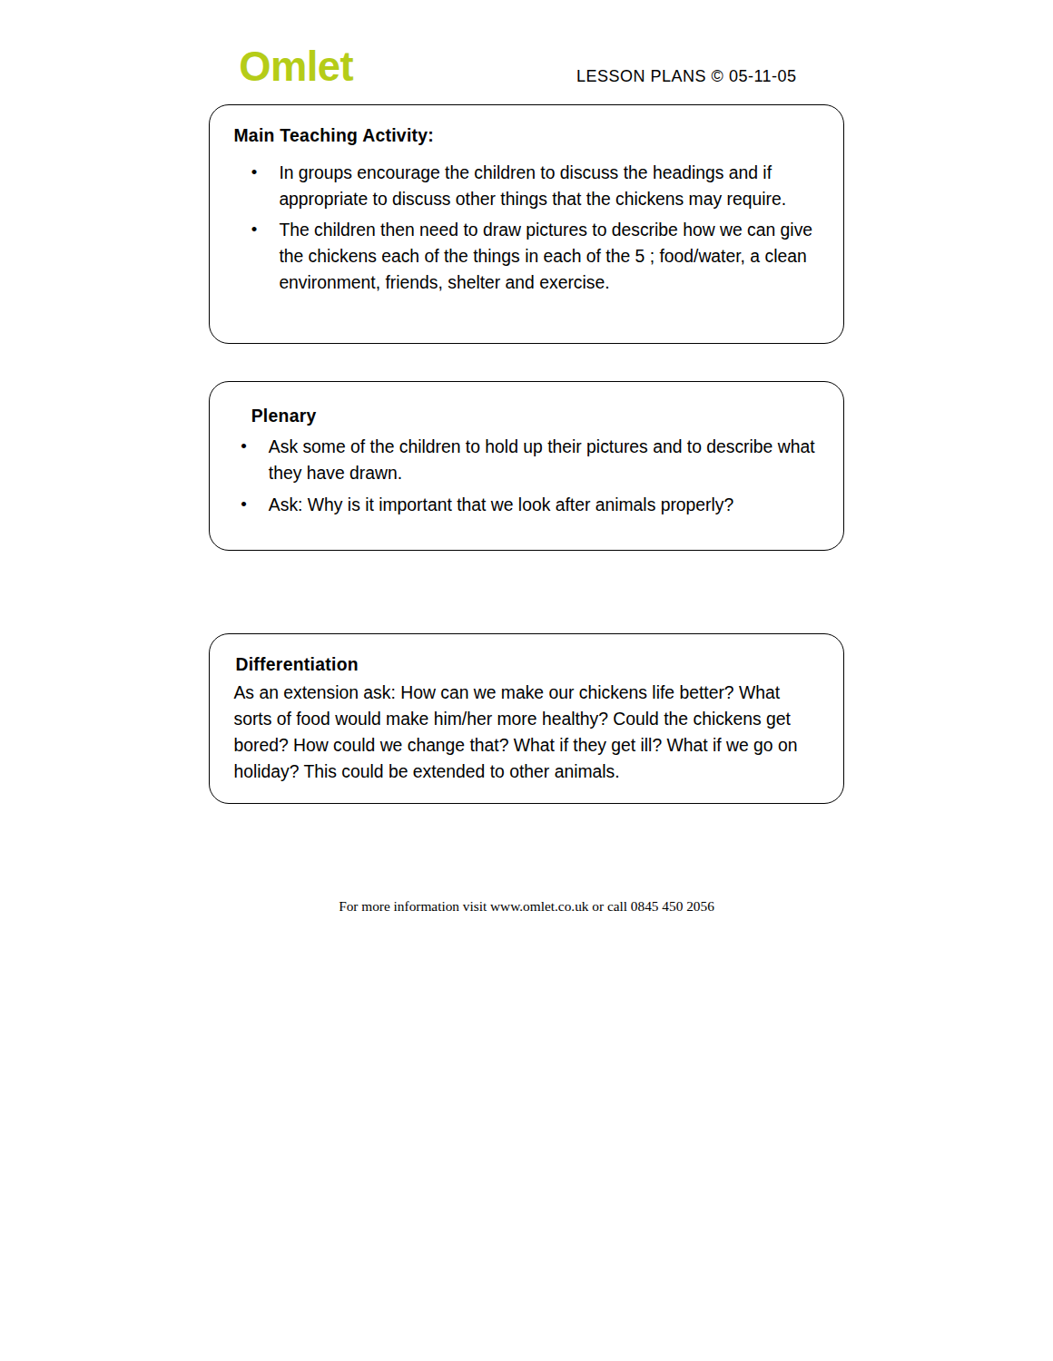Omlet
LESSON PLANS © 05-11-05
Main Teaching Activity:
In groups encourage the children to discuss the headings and if appropriate to discuss other things that the chickens may require.
The children then need to draw pictures to describe how we can give the chickens each of the things in each of the 5 ; food/water, a clean environment, friends, shelter and exercise.
Plenary
Ask some of the children to hold up their pictures and to describe what they have drawn.
Ask: Why is it important that we look after animals properly?
Differentiation
As an extension ask: How can we make our chickens life better? What sorts of food would make him/her more healthy? Could the chickens get bored? How could we change that? What if they get ill? What if we go on holiday? This could be extended to other animals.
For more information visit www.omlet.co.uk or call 0845 450 2056